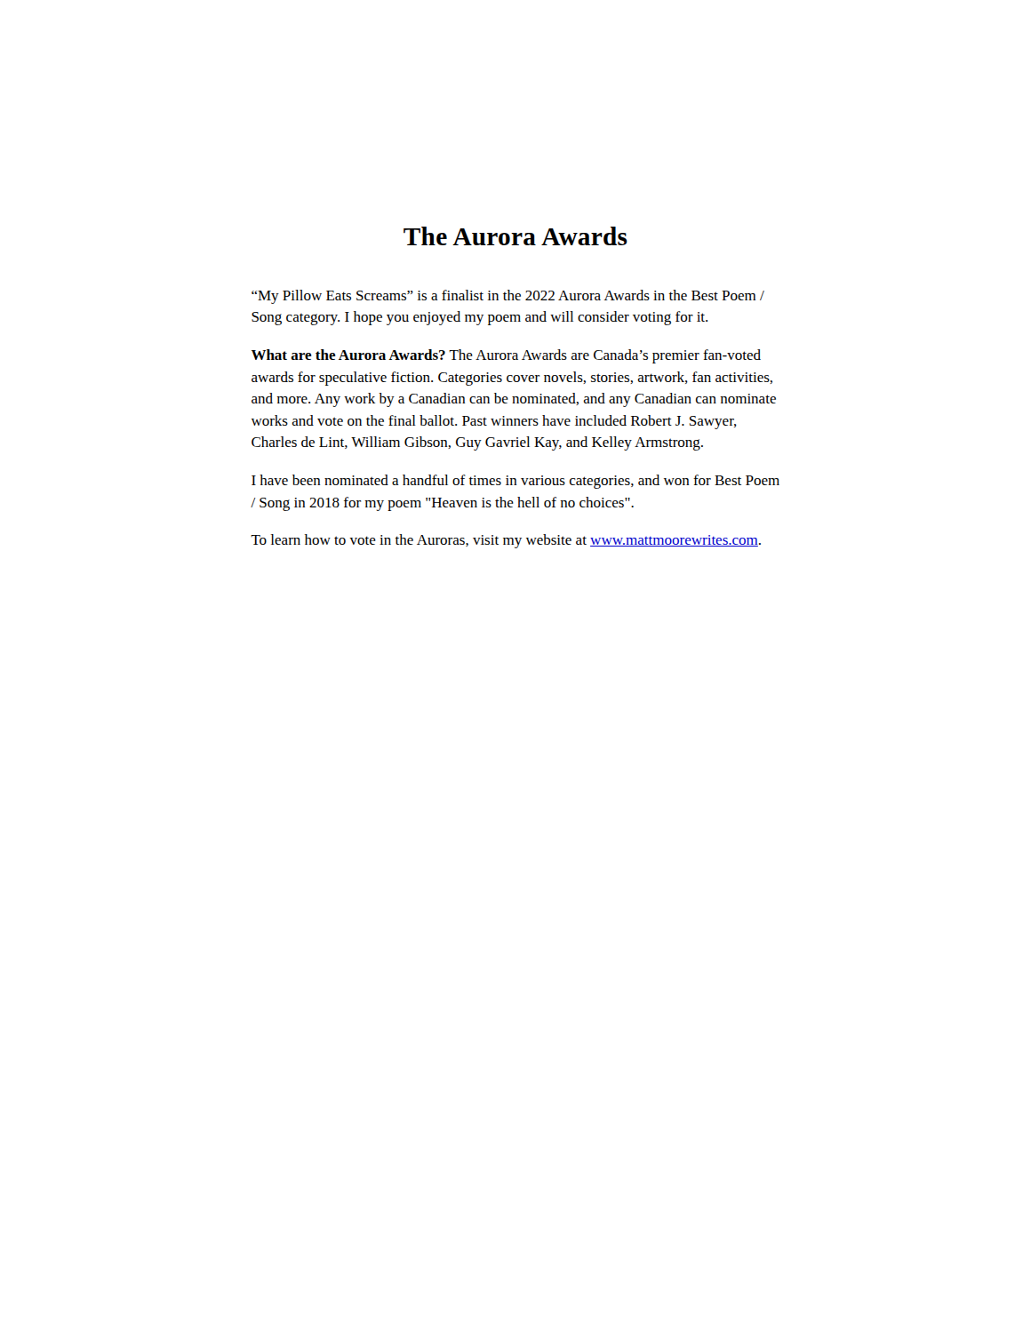The Aurora Awards
“My Pillow Eats Screams” is a finalist in the 2022 Aurora Awards in the Best Poem / Song category. I hope you enjoyed my poem and will consider voting for it.
What are the Aurora Awards? The Aurora Awards are Canada’s premier fan-voted awards for speculative fiction. Categories cover novels, stories, artwork, fan activities, and more. Any work by a Canadian can be nominated, and any Canadian can nominate works and vote on the final ballot. Past winners have included Robert J. Sawyer, Charles de Lint, William Gibson, Guy Gavriel Kay, and Kelley Armstrong.
I have been nominated a handful of times in various categories, and won for Best Poem / Song in 2018 for my poem "Heaven is the hell of no choices".
To learn how to vote in the Auroras, visit my website at www.mattmoorewrites.com.